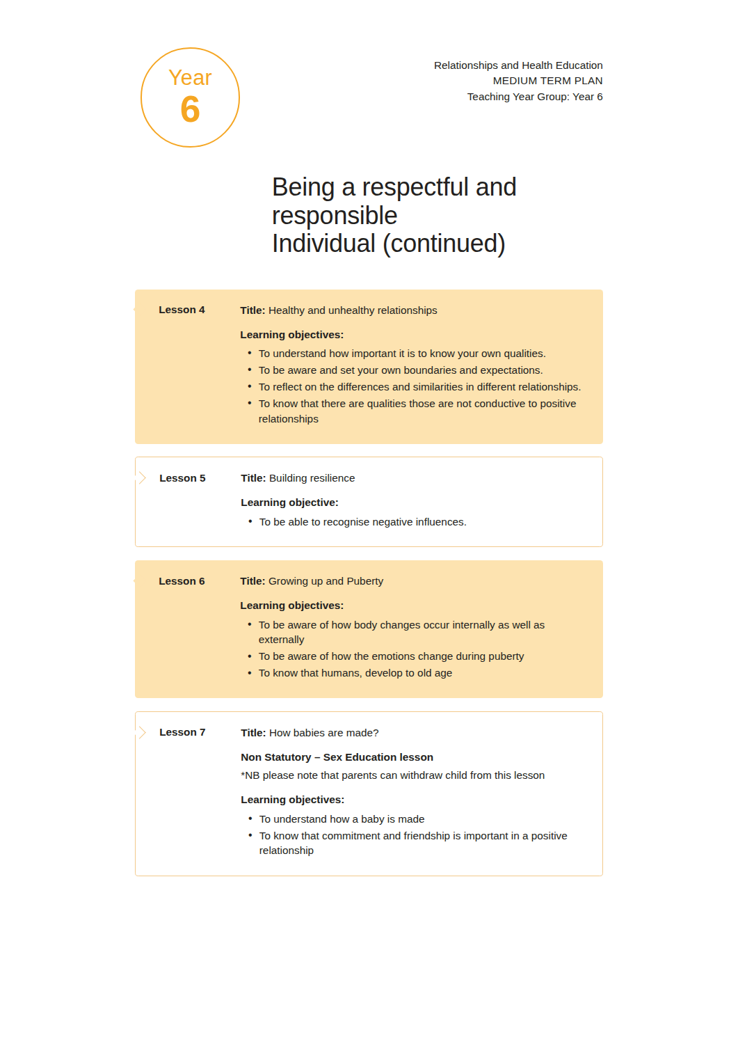Year 6
Relationships and Health Education
MEDIUM TERM PLAN
Teaching Year Group: Year 6
Being a respectful and responsible
Individual (continued)
Lesson 4
Title: Healthy and unhealthy relationships
Learning objectives:
To understand how important it is to know your own qualities.
To be aware and set your own boundaries and expectations.
To reflect on the differences and similarities in different relationships.
To know that there are qualities those are not conductive to positive relationships
Lesson 5
Title: Building resilience
Learning objective:
To be able to recognise negative influences.
Lesson 6
Title: Growing up and Puberty
Learning objectives:
To be aware of how body changes occur internally as well as externally
To be aware of how the emotions change during puberty
To know that humans, develop to old age
Lesson 7
Title: How babies are made?
Non Statutory – Sex Education lesson
*NB please note that parents can withdraw child from this lesson
Learning objectives:
To understand how a baby is made
To know that commitment and friendship is important in a positive relationship